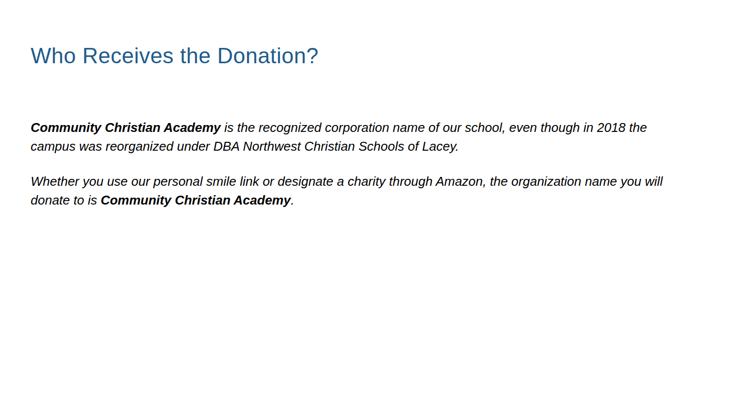Who Receives the Donation?
Community Christian Academy is the recognized corporation name of our school, even though in 2018 the campus was reorganized under DBA Northwest Christian Schools of Lacey.
Whether you use our personal smile link or designate a charity through Amazon, the organization name you will donate to is Community Christian Academy.